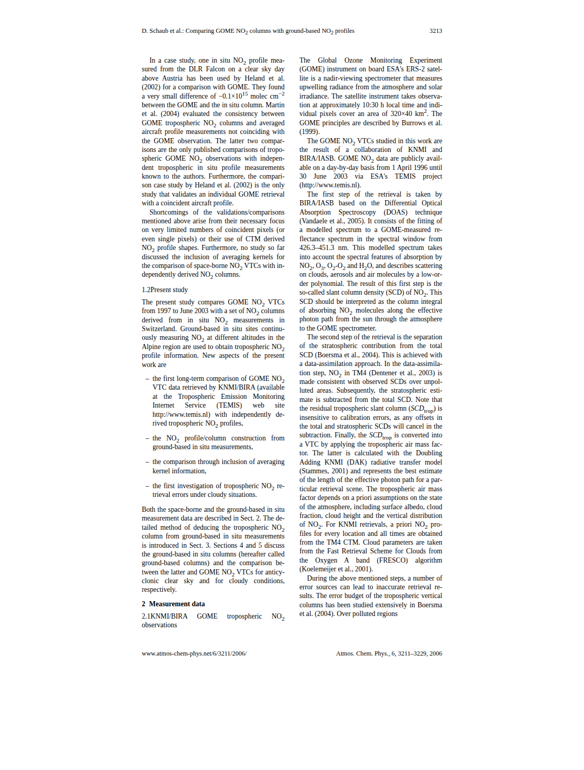D. Schaub et al.: Comparing GOME NO2 columns with ground-based NO2 profiles
3213
In a case study, one in situ NO2 profile measured from the DLR Falcon on a clear sky day above Austria has been used by Heland et al. (2002) for a comparison with GOME. They found a very small difference of −0.1×1015 molec cm−2 between the GOME and the in situ column. Martin et al. (2004) evaluated the consistency between GOME tropospheric NO2 columns and averaged aircraft profile measurements not coinciding with the GOME observation. The latter two comparisons are the only published comparisons of tropospheric GOME NO2 observations with independent tropospheric in situ profile measurements known to the authors. Furthermore, the comparison case study by Heland et al. (2002) is the only study that validates an individual GOME retrieval with a coincident aircraft profile.
Shortcomings of the validations/comparisons mentioned above arise from their necessary focus on very limited numbers of coincident pixels (or even single pixels) or their use of CTM derived NO2 profile shapes. Furthermore, no study so far discussed the inclusion of averaging kernels for the comparison of space-borne NO2 VTCs with independently derived NO2 columns.
1.2 Present study
The present study compares GOME NO2 VTCs from 1997 to June 2003 with a set of NO2 columns derived from in situ NO2 measurements in Switzerland. Ground-based in situ sites continuously measuring NO2 at different altitudes in the Alpine region are used to obtain tropospheric NO2 profile information. New aspects of the present work are
the first long-term comparison of GOME NO2 VTC data retrieved by KNMI/BIRA (available at the Tropospheric Emission Monitoring Internet Service (TEMIS) web site http://www.temis.nl) with independently derived tropospheric NO2 profiles,
the NO2 profile/column construction from ground-based in situ measurements,
the comparison through inclusion of averaging kernel information,
the first investigation of tropospheric NO2 retrieval errors under cloudy situations.
Both the space-borne and the ground-based in situ measurement data are described in Sect. 2. The detailed method of deducing the tropospheric NO2 column from ground-based in situ measurements is introduced in Sect. 3. Sections 4 and 5 discuss the ground-based in situ columns (hereafter called ground-based columns) and the comparison between the latter and GOME NO2 VTCs for anticyclonic clear sky and for cloudy conditions, respectively.
2 Measurement data
2.1 KNMI/BIRA GOME tropospheric NO2 observations
The Global Ozone Monitoring Experiment (GOME) instrument on board ESA's ERS-2 satellite is a nadir-viewing spectrometer that measures upwelling radiance from the atmosphere and solar irradiance. The satellite instrument takes observation at approximately 10:30 h local time and individual pixels cover an area of 320×40 km2. The GOME principles are described by Burrows et al. (1999).
The GOME NO2 VTCs studied in this work are the result of a collaboration of KNMI and BIRA/IASB. GOME NO2 data are publicly available on a day-by-day basis from 1 April 1996 until 30 June 2003 via ESA's TEMIS project (http://www.temis.nl).
The first step of the retrieval is taken by BIRA/IASB based on the Differential Optical Absorption Spectroscopy (DOAS) technique (Vandaele et al., 2005). It consists of the fitting of a modelled spectrum to a GOME-measured reflectance spectrum in the spectral window from 426.3–451.3 nm. This modelled spectrum takes into account the spectral features of absorption by NO2, O3, O2-O2 and H2O, and describes scattering on clouds, aerosols and air molecules by a low-order polynomial. The result of this first step is the so-called slant column density (SCD) of NO2. This SCD should be interpreted as the column integral of absorbing NO2 molecules along the effective photon path from the sun through the atmosphere to the GOME spectrometer.
The second step of the retrieval is the separation of the stratospheric contribution from the total SCD (Boersma et al., 2004). This is achieved with a data-assimilation approach. In the data-assimilation step, NO2 in TM4 (Dentener et al., 2003) is made consistent with observed SCDs over unpolluted areas. Subsequently, the stratospheric estimate is subtracted from the total SCD. Note that the residual tropospheric slant column (SCDtrop) is insensitive to calibration errors, as any offsets in the total and stratospheric SCDs will cancel in the subtraction. Finally, the SCDtrop is converted into a VTC by applying the tropospheric air mass factor. The latter is calculated with the Doubling Adding KNMI (DAK) radiative transfer model (Stammes, 2001) and represents the best estimate of the length of the effective photon path for a particular retrieval scene. The tropospheric air mass factor depends on a priori assumptions on the state of the atmosphere, including surface albedo, cloud fraction, cloud height and the vertical distribution of NO2. For KNMI retrievals, a priori NO2 profiles for every location and all times are obtained from the TM4 CTM. Cloud parameters are taken from the Fast Retrieval Scheme for Clouds from the Oxygen A band (FRESCO) algorithm (Koelemeijer et al., 2001).
During the above mentioned steps, a number of error sources can lead to inaccurate retrieval results. The error budget of the tropospheric vertical columns has been studied extensively in Boersma et al. (2004). Over polluted regions
www.atmos-chem-phys.net/6/3211/2006/
Atmos. Chem. Phys., 6, 3211–3229, 2006